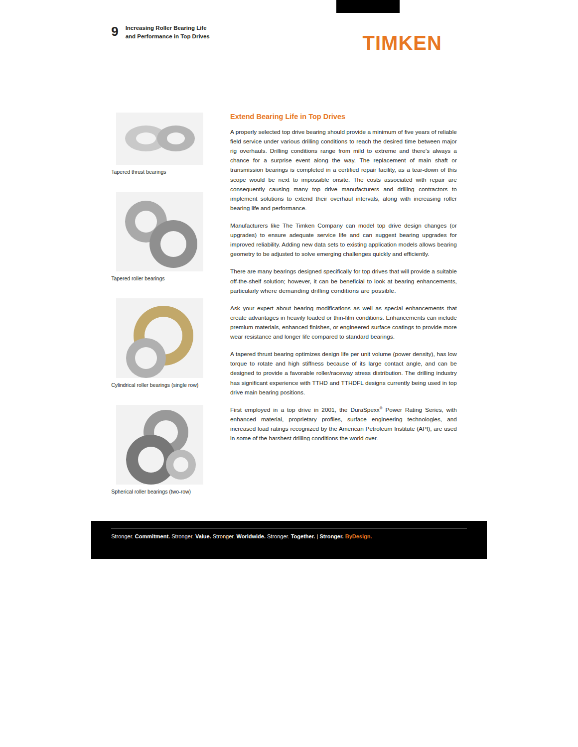9
Increasing Roller Bearing Life
and Performance in Top Drives
TIMKEN
Tapered thrust bearings
Tapered roller bearings
Cylindrical roller bearings (single row)
Spherical roller bearings (two-row)
Extend Bearing Life in Top Drives
A properly selected top drive bearing should provide a minimum of five years of reliable field service under various drilling conditions to reach the desired time between major rig overhauls. Drilling conditions range from mild to extreme and there’s always a chance for a surprise event along the way. The replacement of main shaft or transmission bearings is completed in a certified repair facility, as a tear-down of this scope would be next to impossible onsite. The costs associated with repair are consequently causing many top drive manufacturers and drilling contractors to implement solutions to extend their overhaul intervals, along with increasing roller bearing life and performance.
Manufacturers like The Timken Company can model top drive design changes (or upgrades) to ensure adequate service life and can suggest bearing upgrades for improved reliability. Adding new data sets to existing application models allows bearing geometry to be adjusted to solve emerging challenges quickly and efficiently.
There are many bearings designed specifically for top drives that will provide a suitable off-the-shelf solution; however, it can be beneficial to look at bearing enhancements, particularly where demanding drilling conditions are possible.
Ask your expert about bearing modifications as well as special enhancements that create advantages in heavily loaded or thin-film conditions. Enhancements can include premium materials, enhanced finishes, or engineered surface coatings to provide more wear resistance and longer life compared to standard bearings.
A tapered thrust bearing optimizes design life per unit volume (power density), has low torque to rotate and high stiffness because of its large contact angle, and can be designed to provide a favorable roller/raceway stress distribution. The drilling industry has significant experience with TTHD and TTHDFL designs currently being used in top drive main bearing positions.
First employed in a top drive in 2001, the DuraSpexx® Power Rating Series, with enhanced material, proprietary profiles, surface engineering technologies, and increased load ratings recognized by the American Petroleum Institute (API), are used in some of the harshest drilling conditions the world over.
Stronger. Commitment. Stronger. Value. Stronger. Worldwide. Stronger. Together. | Stronger. ByDesign.